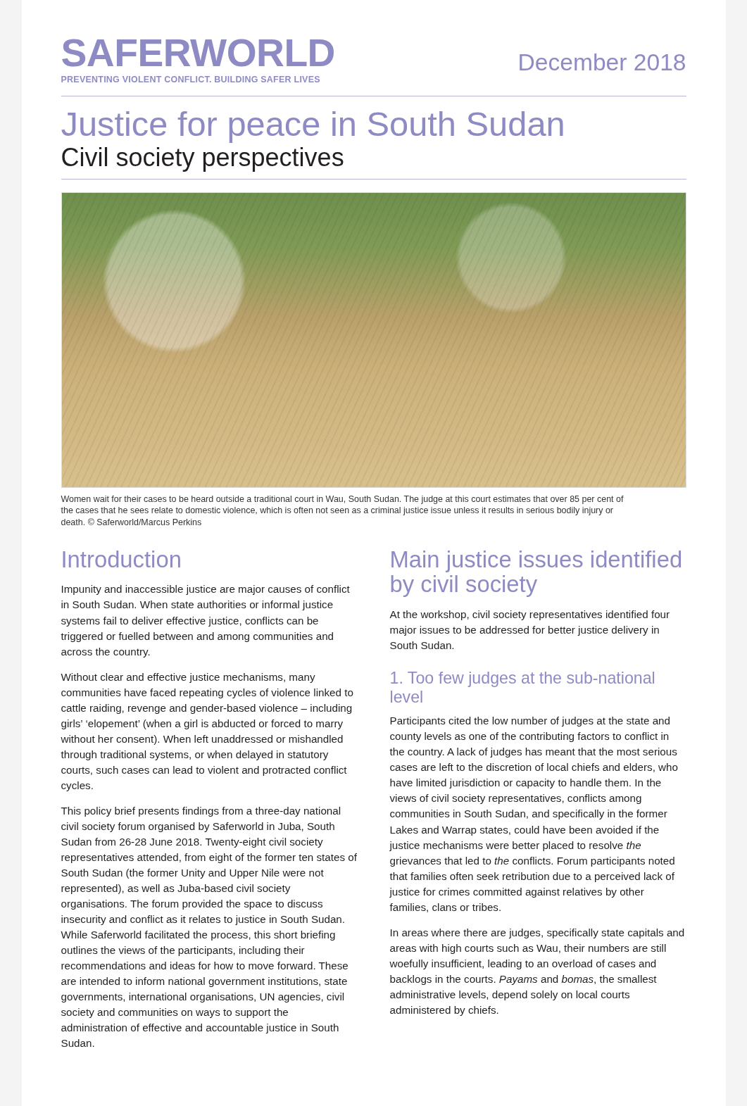SAFERWORLD
Preventing violent conflict. Building safer lives
December 2018
Justice for peace in South Sudan
Civil society perspectives
Women wait for their cases to be heard outside a traditional court in Wau, South Sudan. The judge at this court estimates that over 85 per cent of the cases that he sees relate to domestic violence, which is often not seen as a criminal justice issue unless it results in serious bodily injury or death. © Saferworld/Marcus Perkins
Introduction
Impunity and inaccessible justice are major causes of conflict in South Sudan. When state authorities or informal justice systems fail to deliver effective justice, conflicts can be triggered or fuelled between and among communities and across the country.
Without clear and effective justice mechanisms, many communities have faced repeating cycles of violence linked to cattle raiding, revenge and gender-based violence – including girls’ ‘elopement’ (when a girl is abducted or forced to marry without her consent). When left unaddressed or mishandled through traditional systems, or when delayed in statutory courts, such cases can lead to violent and protracted conflict cycles.
This policy brief presents findings from a three-day national civil society forum organised by Saferworld in Juba, South Sudan from 26-28 June 2018. Twenty-eight civil society representatives attended, from eight of the former ten states of South Sudan (the former Unity and Upper Nile were not represented), as well as Juba-based civil society organisations. The forum provided the space to discuss insecurity and conflict as it relates to justice in South Sudan. While Saferworld facilitated the process, this short briefing outlines the views of the participants, including their recommendations and ideas for how to move forward. These are intended to inform national government institutions, state governments, international organisations, UN agencies, civil society and communities on ways to support the administration of effective and accountable justice in South Sudan.
Main justice issues identified by civil society
At the workshop, civil society representatives identified four major issues to be addressed for better justice delivery in South Sudan.
1. Too few judges at the sub-national level
Participants cited the low number of judges at the state and county levels as one of the contributing factors to conflict in the country. A lack of judges has meant that the most serious cases are left to the discretion of local chiefs and elders, who have limited jurisdiction or capacity to handle them. In the views of civil society representatives, conflicts among communities in South Sudan, and specifically in the former Lakes and Warrap states, could have been avoided if the justice mechanisms were better placed to resolve the grievances that led to the conflicts. Forum participants noted that families often seek retribution due to a perceived lack of justice for crimes committed against relatives by other families, clans or tribes.
In areas where there are judges, specifically state capitals and areas with high courts such as Wau, their numbers are still woefully insufficient, leading to an overload of cases and backlogs in the courts. Payams and bomas, the smallest administrative levels, depend solely on local courts administered by chiefs.